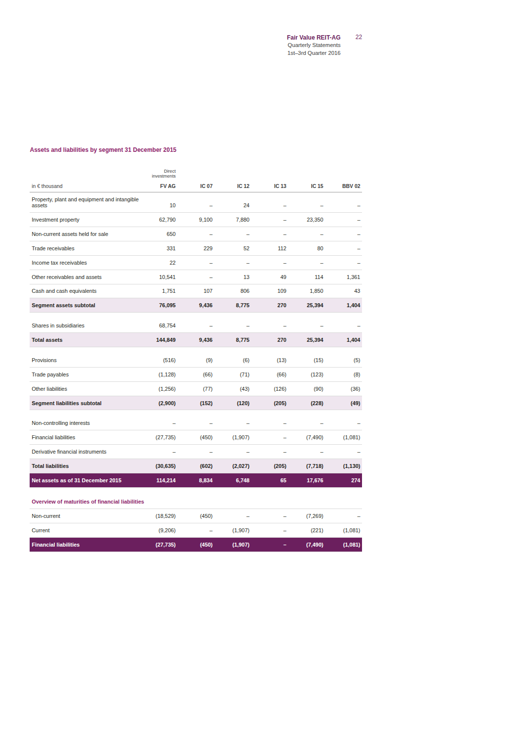Fair Value REIT-AG
Quarterly Statements
1st–3rd Quarter 2016
22
Assets and liabilities by segment 31 December 2015
| | Direct investments | | | | | |
| --- | --- | --- | --- | --- | --- | --- |
| in € thousand | FV AG | IC 07 | IC 12 | IC 13 | IC 15 | BBV 02 |
| Property, plant and equipment and intangible assets | 10 | – | 24 | – | – | – |
| Investment property | 62,790 | 9,100 | 7,880 | – | 23,350 | – |
| Non-current assets held for sale | 650 | – | – | – | – | – |
| Trade receivables | 331 | 229 | 52 | 112 | 80 | – |
| Income tax receivables | 22 | – | – | – | – | – |
| Other receivables and assets | 10,541 | – | 13 | 49 | 114 | 1,361 |
| Cash and cash equivalents | 1,751 | 107 | 806 | 109 | 1,850 | 43 |
| Segment assets subtotal | 76,095 | 9,436 | 8,775 | 270 | 25,394 | 1,404 |
| Shares in subsidiaries | 68,754 | – | – | – | – | – |
| Total assets | 144,849 | 9,436 | 8,775 | 270 | 25,394 | 1,404 |
| Provisions | (516) | (9) | (6) | (13) | (15) | (5) |
| Trade payables | (1,128) | (66) | (71) | (66) | (123) | (8) |
| Other liabilities | (1,256) | (77) | (43) | (126) | (90) | (36) |
| Segment liabilities subtotal | (2,900) | (152) | (120) | (205) | (228) | (49) |
| Non-controlling interests | – | – | – | – | – | – |
| Financial liabilities | (27,735) | (450) | (1,907) | – | (7,490) | (1,081) |
| Derivative financial instruments | – | – | – | – | – | – |
| Total liabilities | (30,635) | (602) | (2,027) | (205) | (7,718) | (1,130) |
| Net assets as of 31 December 2015 | 114,214 | 8,834 | 6,748 | 65 | 17,676 | 274 |
| Overview of maturities of financial liabilities |
| Non-current | (18,529) | (450) | – | – | (7,269) | – |
| Current | (9,206) | – | (1,907) | – | (221) | (1,081) |
| Financial liabilities | (27,735) | (450) | (1,907) | – | (7,490) | (1,081) |